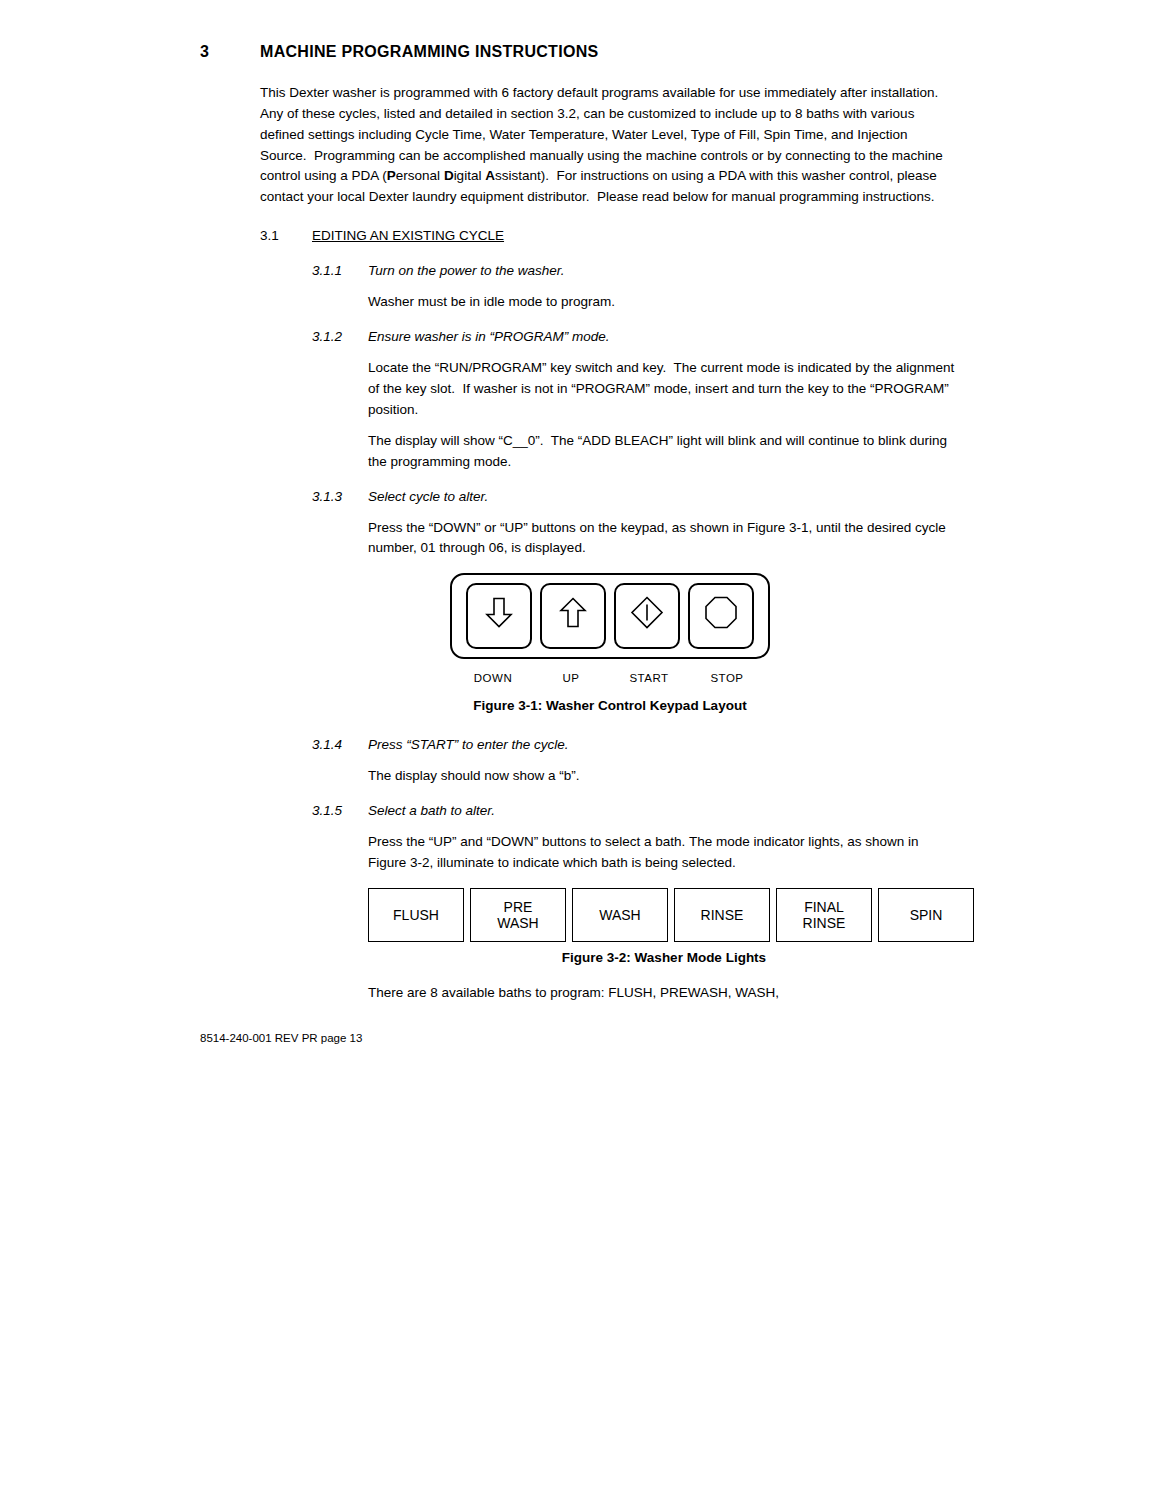3 MACHINE PROGRAMMING INSTRUCTIONS
This Dexter washer is programmed with 6 factory default programs available for use immediately after installation. Any of these cycles, listed and detailed in section 3.2, can be customized to include up to 8 baths with various defined settings including Cycle Time, Water Temperature, Water Level, Type of Fill, Spin Time, and Injection Source. Programming can be accomplished manually using the machine controls or by connecting to the machine control using a PDA (Personal Digital Assistant). For instructions on using a PDA with this washer control, please contact your local Dexter laundry equipment distributor. Please read below for manual programming instructions.
3.1 EDITING AN EXISTING CYCLE
3.1.1 Turn on the power to the washer.
Washer must be in idle mode to program.
3.1.2 Ensure washer is in “PROGRAM” mode.
Locate the “RUN/PROGRAM” key switch and key. The current mode is indicated by the alignment of the key slot. If washer is not in “PROGRAM” mode, insert and turn the key to the “PROGRAM” position.
The display will show “C__0”. The “ADD BLEACH” light will blink and will continue to blink during the programming mode.
3.1.3 Select cycle to alter.
Press the “DOWN” or “UP” buttons on the keypad, as shown in Figure 3-1, until the desired cycle number, 01 through 06, is displayed.
DOWN UP START STOP
Figure 3-1: Washer Control Keypad Layout
3.1.4 Press “START” to enter the cycle.
The display should now show a “b”.
3.1.5 Select a bath to alter.
Press the “UP” and “DOWN” buttons to select a bath. The mode indicator lights, as shown in Figure 3-2, illuminate to indicate which bath is being selected.
FLUSH
PRE
WASH
WASH
RINSE
FINAL
RINSE
SPIN
Figure 3-2: Washer Mode Lights
There are 8 available baths to program: FLUSH, PREWASH, WASH,
8514-240-001 REV PR page 13